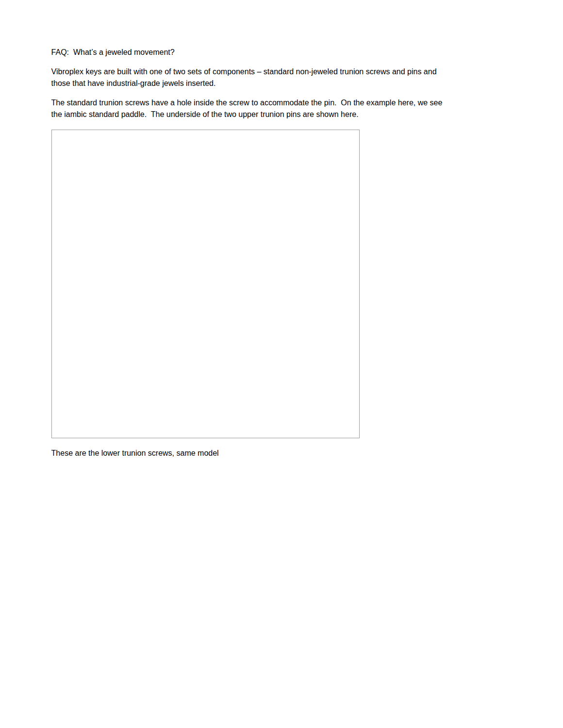FAQ: What’s a jeweled movement?
Vibroplex keys are built with one of two sets of components – standard non-jeweled trunion screws and pins and those that have industrial-grade jewels inserted.
The standard trunion screws have a hole inside the screw to accommodate the pin. On the example here, we see the iambic standard paddle. The underside of the two upper trunion pins are shown here.
These are the lower trunion screws, same model